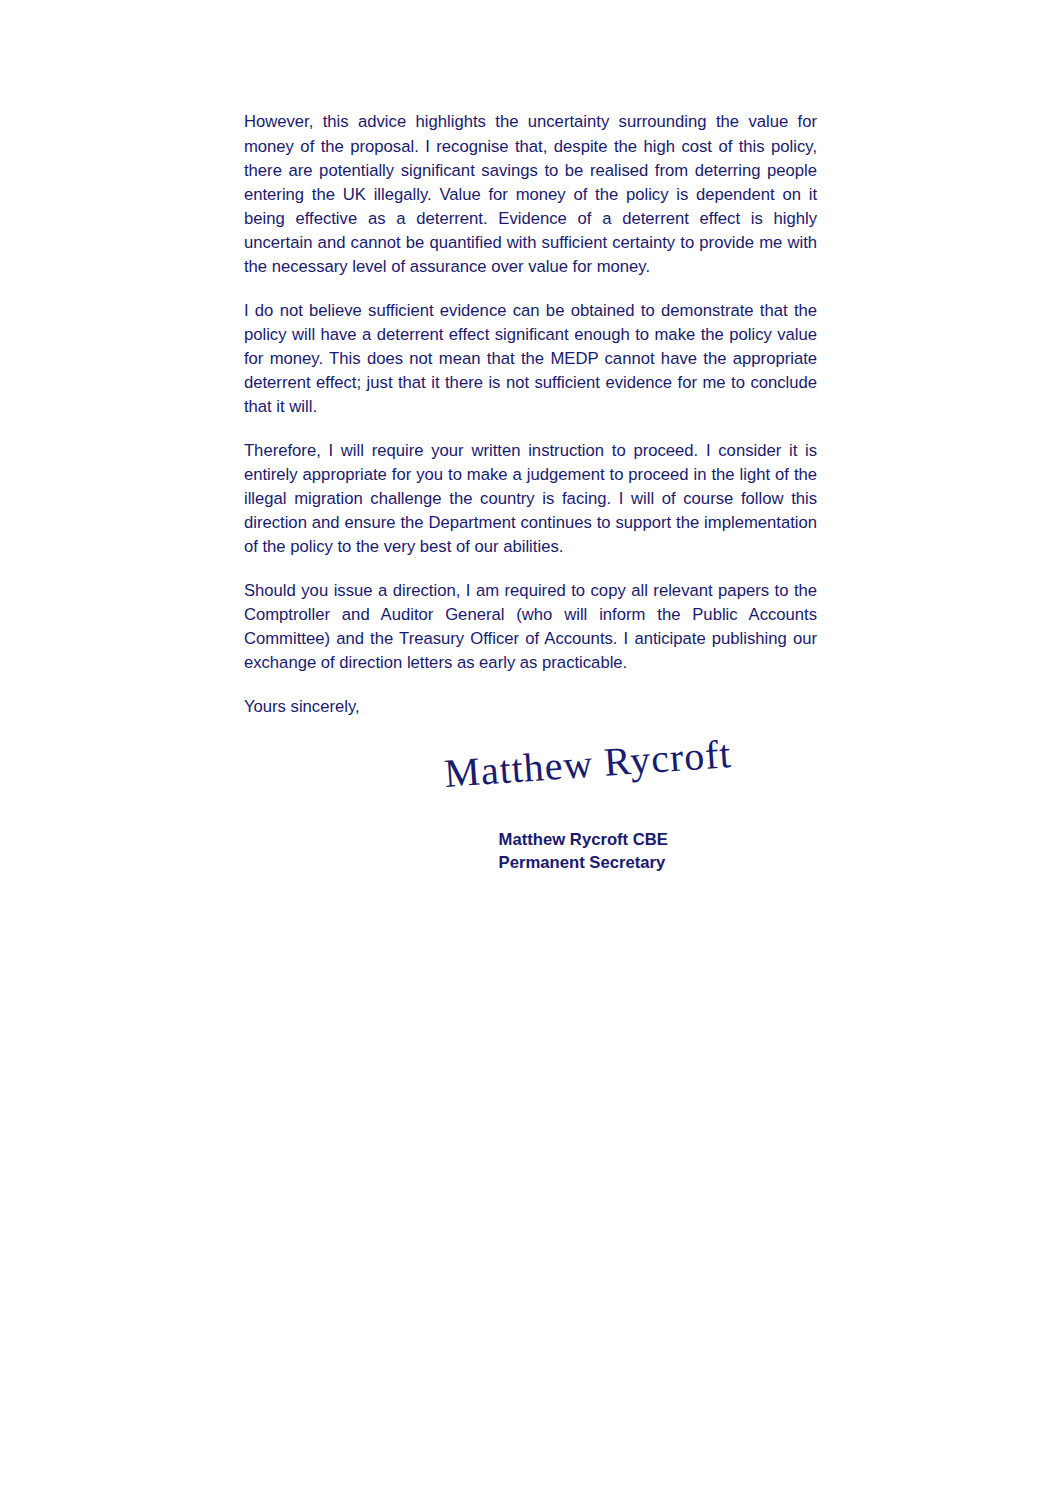However, this advice highlights the uncertainty surrounding the value for money of the proposal. I recognise that, despite the high cost of this policy, there are potentially significant savings to be realised from deterring people entering the UK illegally. Value for money of the policy is dependent on it being effective as a deterrent. Evidence of a deterrent effect is highly uncertain and cannot be quantified with sufficient certainty to provide me with the necessary level of assurance over value for money.
I do not believe sufficient evidence can be obtained to demonstrate that the policy will have a deterrent effect significant enough to make the policy value for money. This does not mean that the MEDP cannot have the appropriate deterrent effect; just that it there is not sufficient evidence for me to conclude that it will.
Therefore, I will require your written instruction to proceed. I consider it is entirely appropriate for you to make a judgement to proceed in the light of the illegal migration challenge the country is facing. I will of course follow this direction and ensure the Department continues to support the implementation of the policy to the very best of our abilities.
Should you issue a direction, I am required to copy all relevant papers to the Comptroller and Auditor General (who will inform the Public Accounts Committee) and the Treasury Officer of Accounts. I anticipate publishing our exchange of direction letters as early as practicable.
Yours sincerely,
Matthew Rycroft
Matthew Rycroft CBE
Permanent Secretary